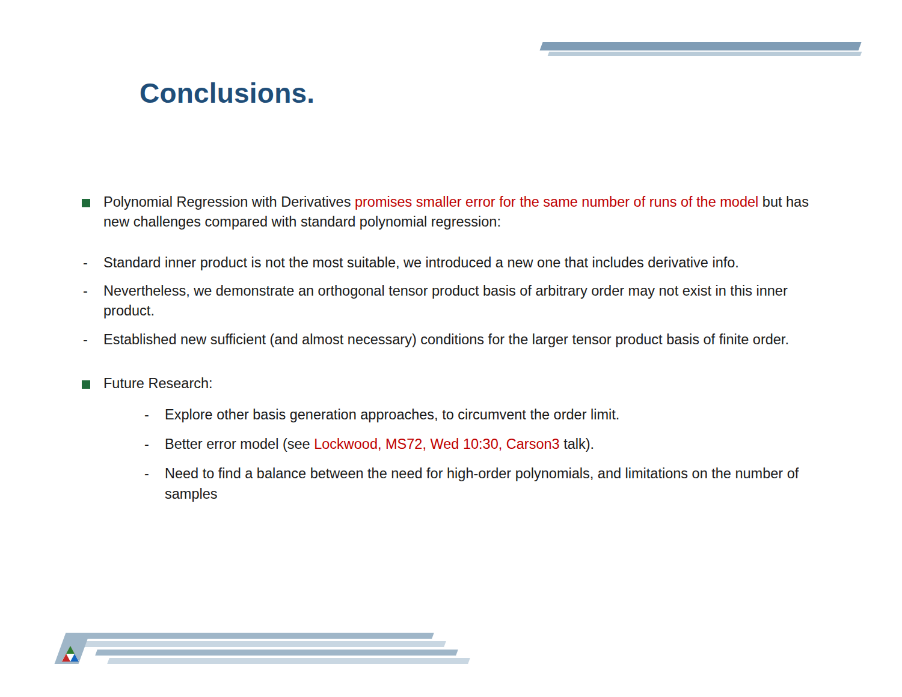Conclusions.
Polynomial Regression with Derivatives promises smaller error for the same number of runs of the model but has new challenges compared with standard polynomial regression:
Standard inner product is not the most suitable, we introduced a new one that includes derivative info.
Nevertheless, we demonstrate an orthogonal tensor product basis of arbitrary order may not exist in this inner product.
Established new sufficient (and almost necessary) conditions for the larger tensor product basis of finite order.
Future Research:
Explore other basis generation approaches, to circumvent the order limit.
Better error model (see Lockwood, MS72, Wed 10:30, Carson3 talk).
Need to find a balance between the need for high-order polynomials, and limitations on the number of samples